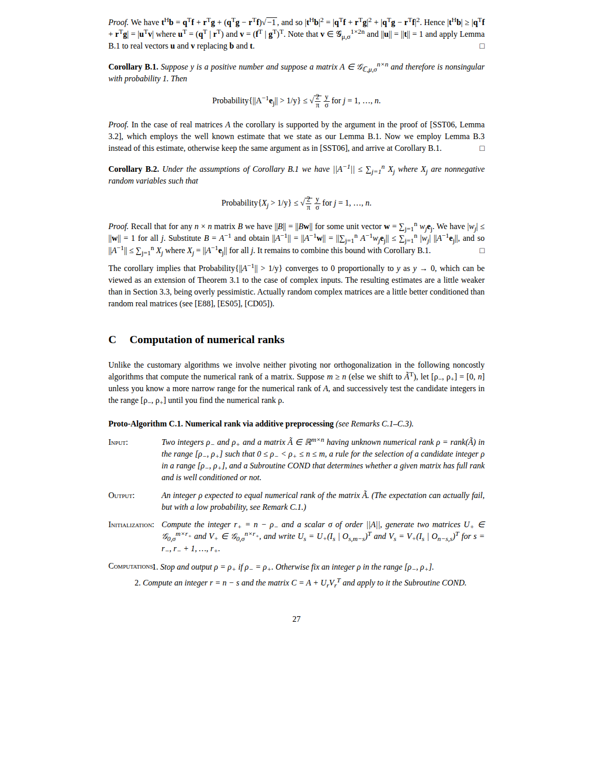Proof. We have tHb = qTf + rTg + (qTg − rTf)√−1, and so |tHb|2 = |qTf + rTg|2 + |qTg − rTf|2. Hence |tHb| ≥ |qTf + rTg| = |uTv| where uT = (qT | rT) and v = (fT | gT)T. Note that v ∈ 𝒢μ,σ1×2n and ||u|| = ||t|| = 1 and apply Lemma B.1 to real vectors u and v replacing b and t.
Corollary B.1. Suppose y is a positive number and suppose a matrix A ∈ 𝒢ℂ,μ,σn×n and therefore is nonsingular with probability 1. Then
Probability{||A−1ej|| > 1/y} ≤ √2 π yσ for j = 1, …, n.
Proof. In the case of real matrices A the corollary is supported by the argument in the proof of [SST06, Lemma 3.2], which employs the well known estimate that we state as our Lemma B.1. Now we employ Lemma B.3 instead of this estimate, otherwise keep the same argument as in [SST06], and arrive at Corollary B.1.
Corollary B.2. Under the assumptions of Corollary B.1 we have ||A−1|| ≤ ∑j=1n Xj where Xj are nonnegative random variables such that
Probability{Xj > 1/y} ≤ √2 π yσ for j = 1, …, n.
Proof. Recall that for any n × n matrix B we have ||B|| = ||Bw|| for some unit vector w = ∑j=1n wj ej. We have |wj| ≤ ||w|| = 1 for all j. Substitute B = A−1 and obtain ||A−1|| = ||A−1w|| = ||∑j=1n A−1wj ej|| ≤ ∑j=1n |wj| ||A−1ej||, and so ||A−1|| ≤ ∑j=1n Xj where Xj = ||A−1ej|| for all j. It remains to combine this bound with Corollary B.1.
The corollary implies that Probability{||A−1|| > 1/y} converges to 0 proportionally to y as y → 0, which can be viewed as an extension of Theorem 3.1 to the case of complex inputs. The resulting estimates are a little weaker than in Section 3.3, being overly pessimistic. Actually random complex matrices are a little better conditioned than random real matrices (see [E88], [ES05], [CD05]).
CComputation of numerical ranks
Unlike the customary algorithms we involve neither pivoting nor orthogonalization in the following noncostly algorithms that compute the numerical rank of a matrix. Suppose m ≥ n (else we shift to ÃT), let [ρ−, ρ+] = [0, n] unless you know a more narrow range for the numerical rank of A, and successively test the candidate integers in the range [ρ−, ρ+] until you find the numerical rank ρ.
Proto-Algorithm C.1. Numerical rank via additive preprocessing (see Remarks C.1–C.3).
Input:
Two integers ρ− and ρ+ and a matrix Ã ∈ ℝm×n having unknown numerical rank ρ = rank(Ã) in the range [ρ−, ρ+] such that 0 ≤ ρ− < ρ+ ≤ n ≤ m, a rule for the selection of a candidate integer ρ in a range [ρ−, ρ+], and a Subroutine COND that determines whether a given matrix has full rank and is well conditioned or not.
Output:
An integer ρ expected to equal numerical rank of the matrix Ã. (The expectation can actually fail, but with a low probability, see Remark C.1.)
Initialization:
Compute the integer r+ = n − ρ− and a scalar σ of order ||A||, generate two matrices U+ ∈ 𝒢0,σm×r+ and V+ ∈ 𝒢0,σn×r+, and write Us = U+(Is | Os,m−s)T and Vs = V+(Is | On−s,s)T for s = r−, r− + 1, …, r+.
Computations:
Stop and output ρ = ρ+ if ρ− = ρ+. Otherwise fix an integer ρ in the range [ρ−, ρ+].
Compute an integer r = n − s and the matrix C = A + UrVrT and apply to it the Subroutine COND.
27